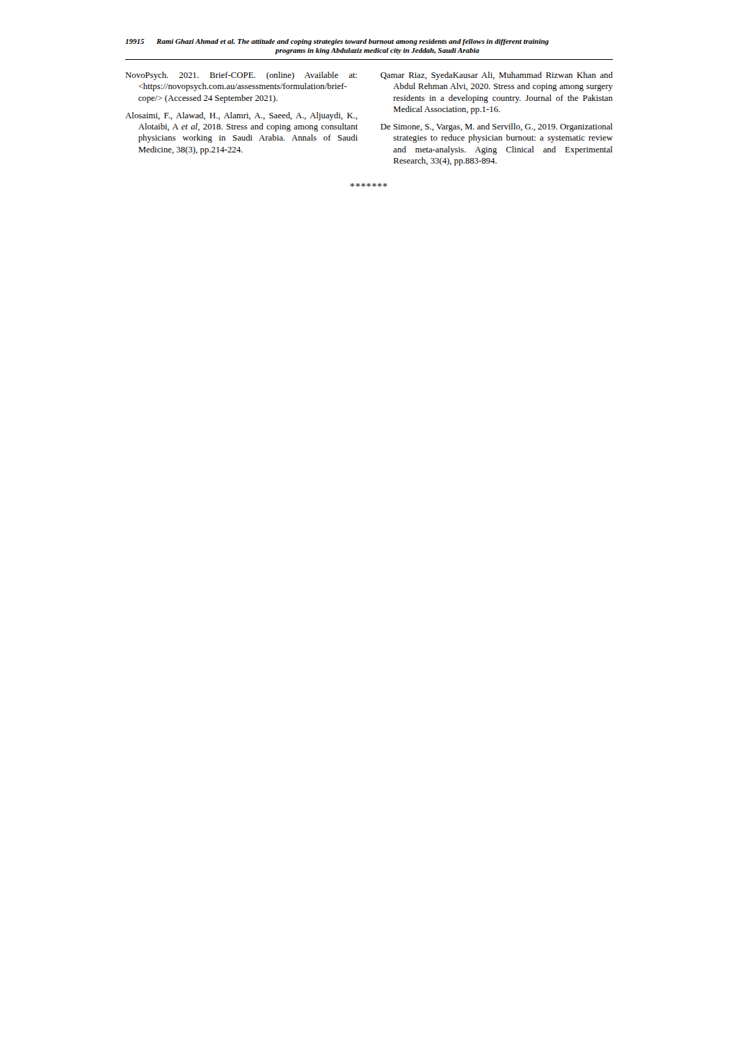19915 Rami Ghazi Ahmad et al. The attitude and coping strategies toward burnout among residents and fellows in different training programs in king Abdulaziz medical city in Jeddah, Saudi Arabia
NovoPsych. 2021. Brief-COPE. (online) Available at: <https://novopsych.com.au/assessments/formulation/brief-cope/> (Accessed 24 September 2021).
Alosaimi, F., Alawad, H., Alamri, A., Saeed, A., Aljuaydi, K., Alotaibi, A et al, 2018. Stress and coping among consultant physicians working in Saudi Arabia. Annals of Saudi Medicine, 38(3), pp.214-224.
Qamar Riaz, SyedaKausar Ali, Muhammad Rizwan Khan and Abdul Rehman Alvi, 2020. Stress and coping among surgery residents in a developing country. Journal of the Pakistan Medical Association, pp.1-16.
De Simone, S., Vargas, M. and Servillo, G., 2019. Organizational strategies to reduce physician burnout: a systematic review and meta-analysis. Aging Clinical and Experimental Research, 33(4), pp.883-894.
*******